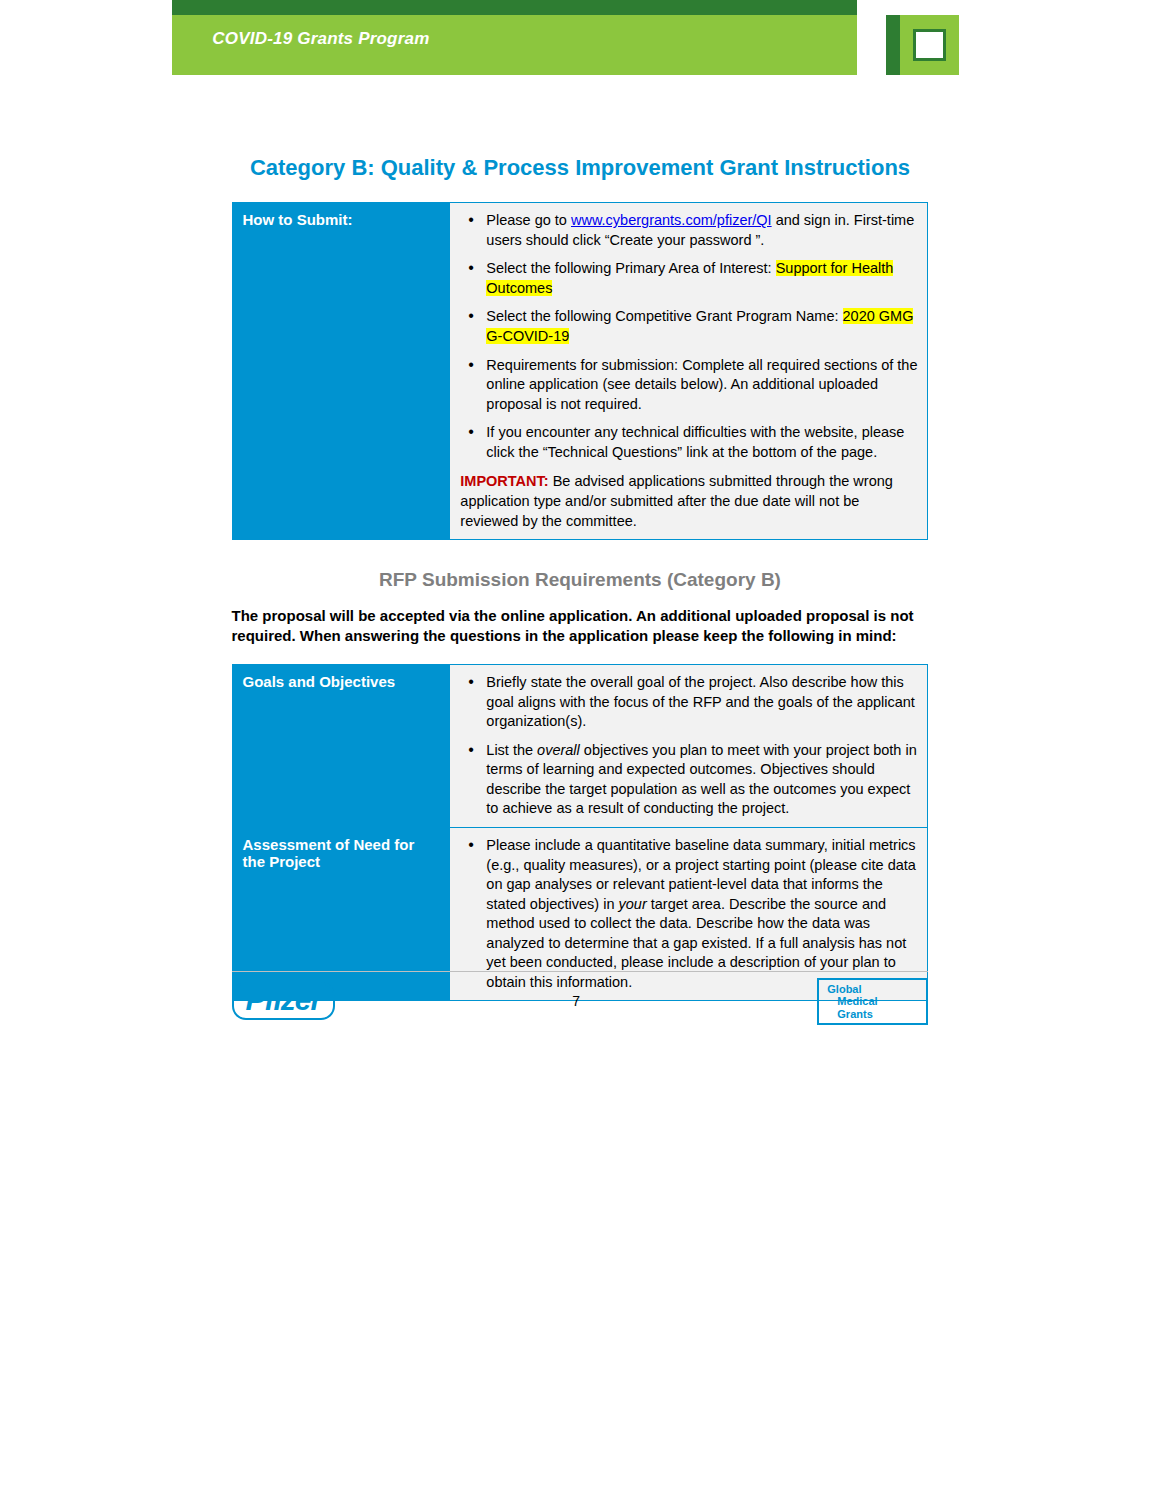COVID-19 Grants Program
Category B: Quality & Process Improvement Grant Instructions
| How to Submit: | Please go to www.cybergrants.com/pfizer/QI and sign in. First-time users should click “Create your password ”. Select the following Primary Area of Interest: Support for Health Outcomes Select the following Competitive Grant Program Name: 2020 GMG G-COVID-19 Requirements for submission: Complete all required sections of the online application (see details below). An additional uploaded proposal is not required. If you encounter any technical difficulties with the website, please click the “Technical Questions” link at the bottom of the page. IMPORTANT: Be advised applications submitted through the wrong application type and/or submitted after the due date will not be reviewed by the committee. |
RFP Submission Requirements (Category B)
The proposal will be accepted via the online application. An additional uploaded proposal is not required. When answering the questions in the application please keep the following in mind:
| Goals and Objectives | Briefly state the overall goal of the project. Also describe how this goal aligns with the focus of the RFP and the goals of the applicant organization(s). List the overall objectives you plan to meet with your project both in terms of learning and expected outcomes. Objectives should describe the target population as well as the outcomes you expect to achieve as a result of conducting the project. |
| Assessment of Need for the Project | Please include a quantitative baseline data summary, initial metrics (e.g., quality measures), or a project starting point (please cite data on gap analyses or relevant patient-level data that informs the stated objectives) in your target area. Describe the source and method used to collect the data. Describe how the data was analyzed to determine that a gap existed. If a full analysis has not yet been conducted, please include a description of your plan to obtain this information. |
Pfizer
7
Global Medical Grants